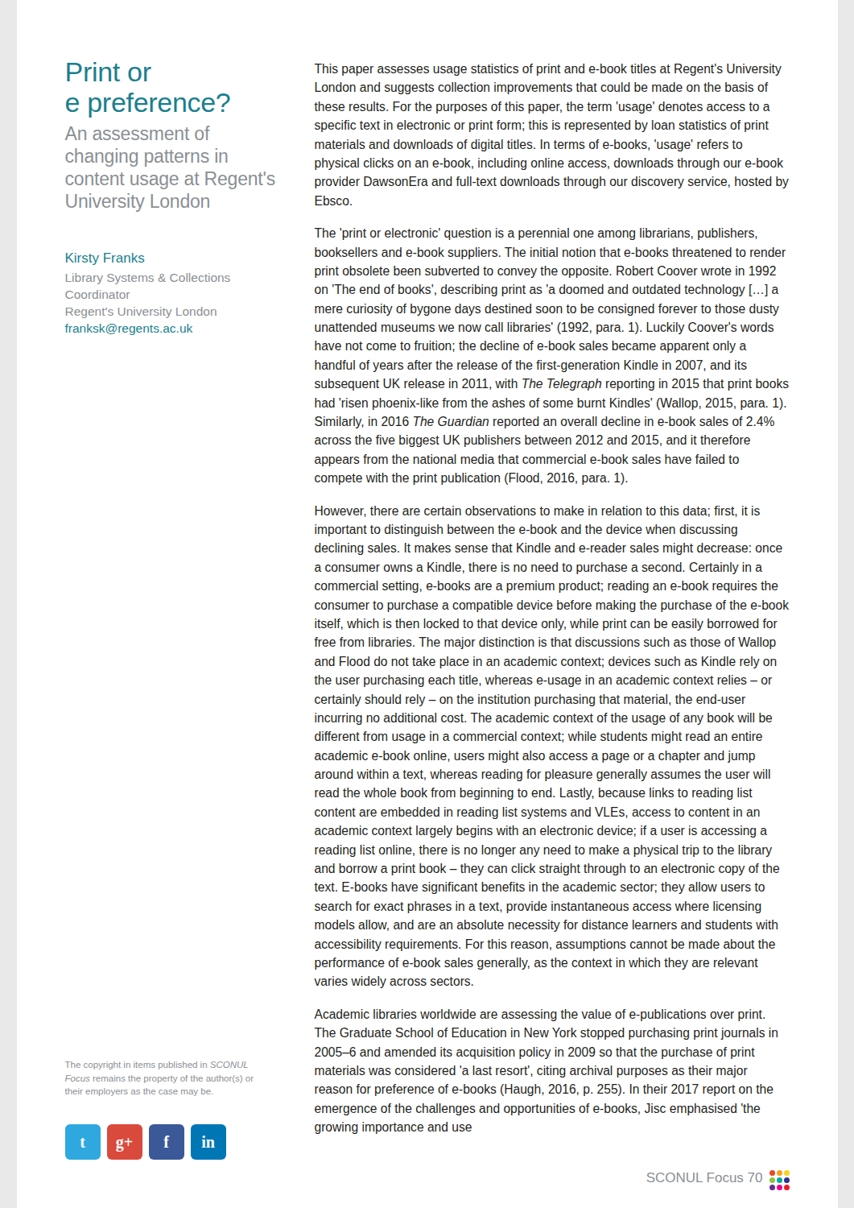Print or
e preference?
An assessment of changing patterns in content usage at Regent's University London
Kirsty Franks Library Systems & Collections Coordinator Regent's University London franksk@regents.ac.uk
The copyright in items published in SCONUL Focus remains the property of the author(s) or their employers as the case may be.
t g+ f in
This paper assesses usage statistics of print and e-book titles at Regent's University London and suggests collection improvements that could be made on the basis of these results. For the purposes of this paper, the term 'usage' denotes access to a specific text in electronic or print form; this is represented by loan statistics of print materials and downloads of digital titles. In terms of e-books, 'usage' refers to physical clicks on an e-book, including online access, downloads through our e-book provider DawsonEra and full-text downloads through our discovery service, hosted by Ebsco.
The 'print or electronic' question is a perennial one among librarians, publishers, booksellers and e-book suppliers. The initial notion that e-books threatened to render print obsolete been subverted to convey the opposite. Robert Coover wrote in 1992 on 'The end of books', describing print as 'a doomed and outdated technology […] a mere curiosity of bygone days destined soon to be consigned forever to those dusty unattended museums we now call libraries' (1992, para. 1). Luckily Coover's words have not come to fruition; the decline of e-book sales became apparent only a handful of years after the release of the first-generation Kindle in 2007, and its subsequent UK release in 2011, with The Telegraph reporting in 2015 that print books had 'risen phoenix-like from the ashes of some burnt Kindles' (Wallop, 2015, para. 1). Similarly, in 2016 The Guardian reported an overall decline in e-book sales of 2.4% across the five biggest UK publishers between 2012 and 2015, and it therefore appears from the national media that commercial e-book sales have failed to compete with the print publication (Flood, 2016, para. 1).
However, there are certain observations to make in relation to this data; first, it is important to distinguish between the e-book and the device when discussing declining sales. It makes sense that Kindle and e-reader sales might decrease: once a consumer owns a Kindle, there is no need to purchase a second. Certainly in a commercial setting, e-books are a premium product; reading an e-book requires the consumer to purchase a compatible device before making the purchase of the e-book itself, which is then locked to that device only, while print can be easily borrowed for free from libraries. The major distinction is that discussions such as those of Wallop and Flood do not take place in an academic context; devices such as Kindle rely on the user purchasing each title, whereas e-usage in an academic context relies – or certainly should rely – on the institution purchasing that material, the end-user incurring no additional cost. The academic context of the usage of any book will be different from usage in a commercial context; while students might read an entire academic e-book online, users might also access a page or a chapter and jump around within a text, whereas reading for pleasure generally assumes the user will read the whole book from beginning to end. Lastly, because links to reading list content are embedded in reading list systems and VLEs, access to content in an academic context largely begins with an electronic device; if a user is accessing a reading list online, there is no longer any need to make a physical trip to the library and borrow a print book – they can click straight through to an electronic copy of the text. E-books have significant benefits in the academic sector; they allow users to search for exact phrases in a text, provide instantaneous access where licensing models allow, and are an absolute necessity for distance learners and students with accessibility requirements. For this reason, assumptions cannot be made about the performance of e-book sales generally, as the context in which they are relevant varies widely across sectors.
Academic libraries worldwide are assessing the value of e-publications over print. The Graduate School of Education in New York stopped purchasing print journals in 2005–6 and amended its acquisition policy in 2009 so that the purchase of print materials was considered 'a last resort', citing archival purposes as their major reason for preference of e-books (Haugh, 2016, p. 255). In their 2017 report on the emergence of the challenges and opportunities of e-books, Jisc emphasised 'the growing importance and use
SCONUL Focus 70